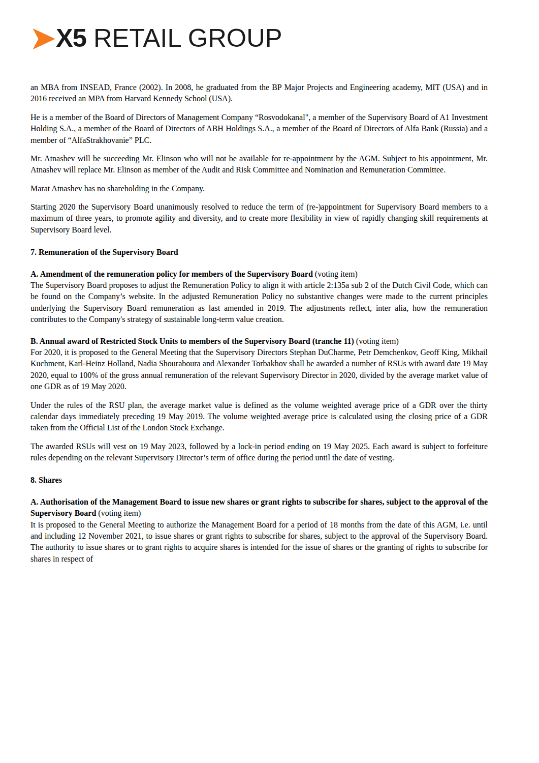➤X5 RETAIL GROUP
an MBA from INSEAD, France (2002). In 2008, he graduated from the BP Major Projects and Engineering academy, MIT (USA) and in 2016 received an MPA from Harvard Kennedy School (USA).
He is a member of the Board of Directors of Management Company “Rosvodokanal", a member of the Supervisory Board of A1 Investment Holding S.A., a member of the Board of Directors of ABH Holdings S.A., a member of the Board of Directors of Alfa Bank (Russia) and a member of “AlfaStrakhovanie” PLC.
Mr. Atnashev will be succeeding Mr. Elinson who will not be available for re-appointment by the AGM. Subject to his appointment, Mr. Atnashev will replace Mr. Elinson as member of the Audit and Risk Committee and Nomination and Remuneration Committee.
Marat Atnashev has no shareholding in the Company.
Starting 2020 the Supervisory Board unanimously resolved to reduce the term of (re-)appointment for Supervisory Board members to a maximum of three years, to promote agility and diversity, and to create more flexibility in view of rapidly changing skill requirements at Supervisory Board level.
7. Remuneration of the Supervisory Board
A. Amendment of the remuneration policy for members of the Supervisory Board (voting item)
The Supervisory Board proposes to adjust the Remuneration Policy to align it with article 2:135a sub 2 of the Dutch Civil Code, which can be found on the Company’s website. In the adjusted Remuneration Policy no substantive changes were made to the current principles underlying the Supervisory Board remuneration as last amended in 2019. The adjustments reflect, inter alia, how the remuneration contributes to the Company's strategy of sustainable long-term value creation.
B. Annual award of Restricted Stock Units to members of the Supervisory Board (tranche 11) (voting item)
For 2020, it is proposed to the General Meeting that the Supervisory Directors Stephan DuCharme, Petr Demchenkov, Geoff King, Mikhail Kuchment, Karl-Heinz Holland, Nadia Shouraboura and Alexander Torbakhov shall be awarded a number of RSUs with award date 19 May 2020, equal to 100% of the gross annual remuneration of the relevant Supervisory Director in 2020, divided by the average market value of one GDR as of 19 May 2020.
Under the rules of the RSU plan, the average market value is defined as the volume weighted average price of a GDR over the thirty calendar days immediately preceding 19 May 2019. The volume weighted average price is calculated using the closing price of a GDR taken from the Official List of the London Stock Exchange.
The awarded RSUs will vest on 19 May 2023, followed by a lock-in period ending on 19 May 2025. Each award is subject to forfeiture rules depending on the relevant Supervisory Director’s term of office during the period until the date of vesting.
8. Shares
A. Authorisation of the Management Board to issue new shares or grant rights to subscribe for shares, subject to the approval of the Supervisory Board (voting item)
It is proposed to the General Meeting to authorize the Management Board for a period of 18 months from the date of this AGM, i.e. until and including 12 November 2021, to issue shares or grant rights to subscribe for shares, subject to the approval of the Supervisory Board. The authority to issue shares or to grant rights to acquire shares is intended for the issue of shares or the granting of rights to subscribe for shares in respect of